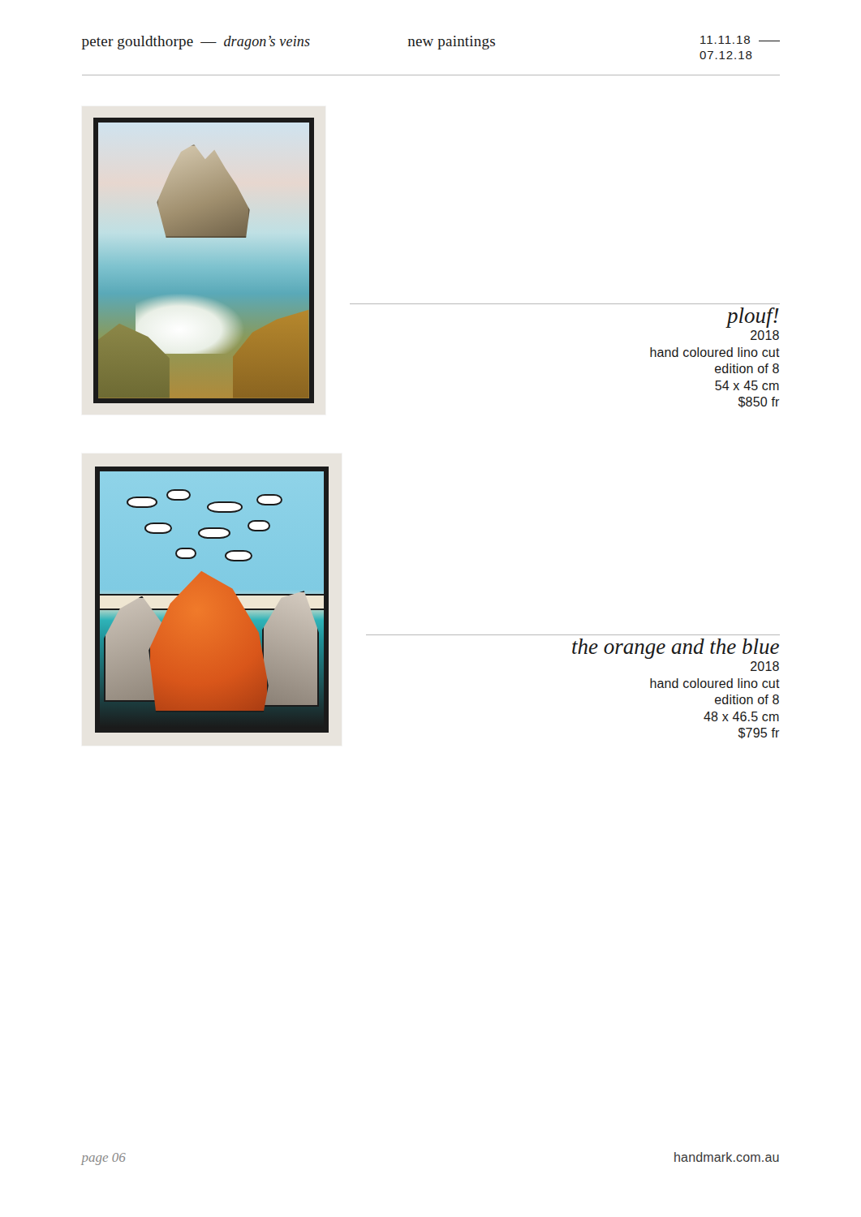peter gouldthorpe — dragon’s veins
new paintings
11.11.18
07.12.18
plouf!
2018
hand coloured lino cut
edition of 8
54 x 45 cm
$850 fr
the orange and the blue
2018
hand coloured lino cut
edition of 8
48 x 46.5 cm
$795 fr
page 06
handmark.com.au